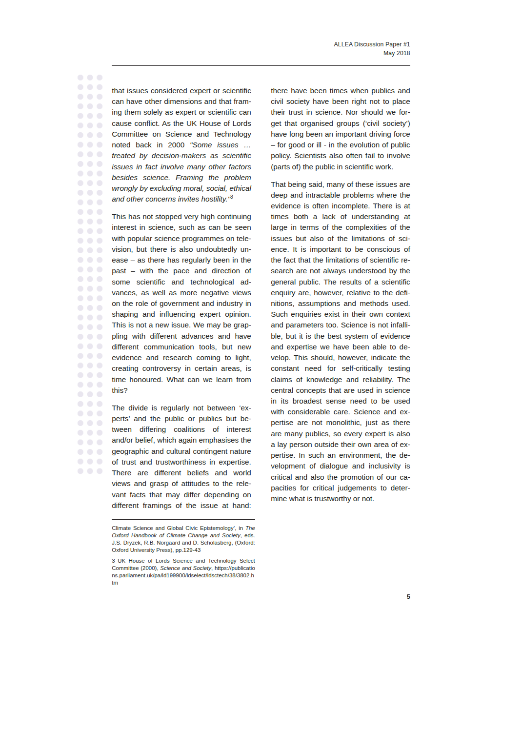ALLEA Discussion Paper #1 May 2018
that issues considered expert or scientific can have other dimensions and that framing them solely as expert or scientific can cause conflict. As the UK House of Lords Committee on Science and Technology noted back in 2000 "Some issues … treated by decision-makers as scientific issues in fact involve many other factors besides science. Framing the problem wrongly by excluding moral, social, ethical and other concerns invites hostility."3
This has not stopped very high continuing interest in science, such as can be seen with popular science programmes on television, but there is also undoubtedly unease – as there has regularly been in the past – with the pace and direction of some scientific and technological advances, as well as more negative views on the role of government and industry in shaping and influencing expert opinion. This is not a new issue. We may be grappling with different advances and have different communication tools, but new evidence and research coming to light, creating controversy in certain areas, is time honoured. What can we learn from this?
The divide is regularly not between ‘experts’ and the public or publics but between differing coalitions of interest and/or belief, which again emphasises the geographic and cultural contingent nature of trust and trustworthiness in expertise. There are different beliefs and world views and grasp of attitudes to the relevant facts that may differ depending on different framings of the issue at hand: there have been times when publics and civil society have been right not to place their trust in science. Nor should we forget that organised groups (‘civil society’) have long been an important driving force – for good or ill - in the evolution of public policy. Scientists also often fail to involve (parts of) the public in scientific work.
That being said, many of these issues are deep and intractable problems where the evidence is often incomplete. There is at times both a lack of understanding at large in terms of the complexities of the issues but also of the limitations of science. It is important to be conscious of the fact that the limitations of scientific research are not always understood by the general public. The results of a scientific enquiry are, however, relative to the definitions, assumptions and methods used. Such enquiries exist in their own context and parameters too. Science is not infallible, but it is the best system of evidence and expertise we have been able to develop. This should, however, indicate the constant need for self-critically testing claims of knowledge and reliability. The central concepts that are used in science in its broadest sense need to be used with considerable care. Science and expertise are not monolithic, just as there are many publics, so every expert is also a lay person outside their own area of expertise. In such an environment, the development of dialogue and inclusivity is critical and also the promotion of our capacities for critical judgements to determine what is trustworthy or not.
Climate Science and Global Civic Epistemology’, in The Oxford Handbook of Climate Change and Society, eds. J.S. Dryzek, R.B. Norgaard and D. Scholasberg, (Oxford: Oxford University Press), pp.129-43
3 UK House of Lords Science and Technology Select Committee (2000), Science and Society, https://publications.parliament.uk/pa/ld199900/ldselect/ldsctech/38/3802.htm
5